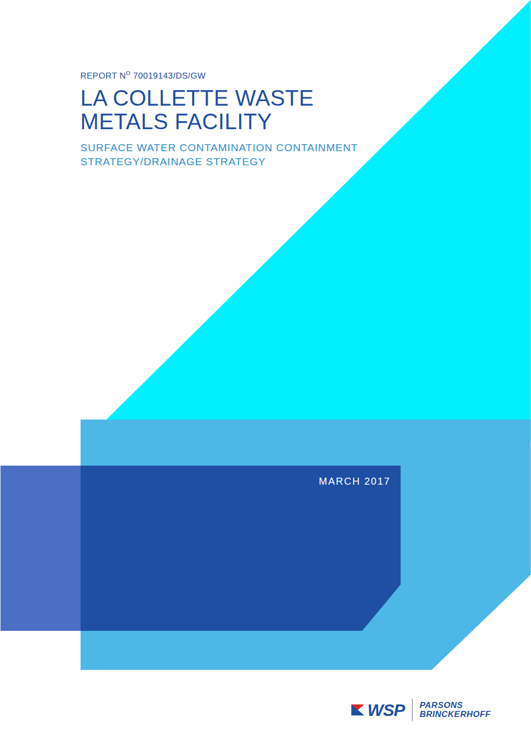REPORT NO 70019143/DS/GW
LA COLLETTE WASTE METALS FACILITY
Surface water contamination containment strategy/drainage strategy
MARCH 2017
WSP
PARSONS
BRINCKERHOFF